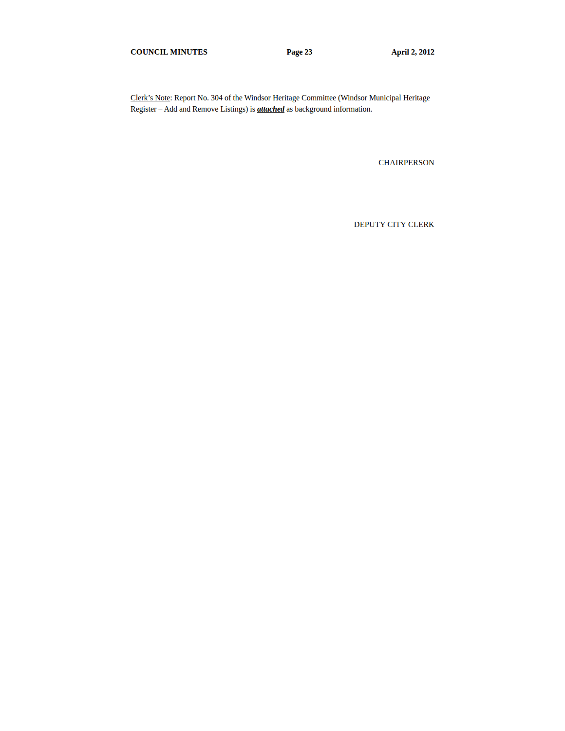Council Minutes
Page 23
April 2, 2012
Clerk’s Note: Report No. 304 of the Windsor Heritage Committee (Windsor Municipal Heritage Register – Add and Remove Listings) is attached as background information.
CHAIRPERSON
DEPUTY CITY CLERK